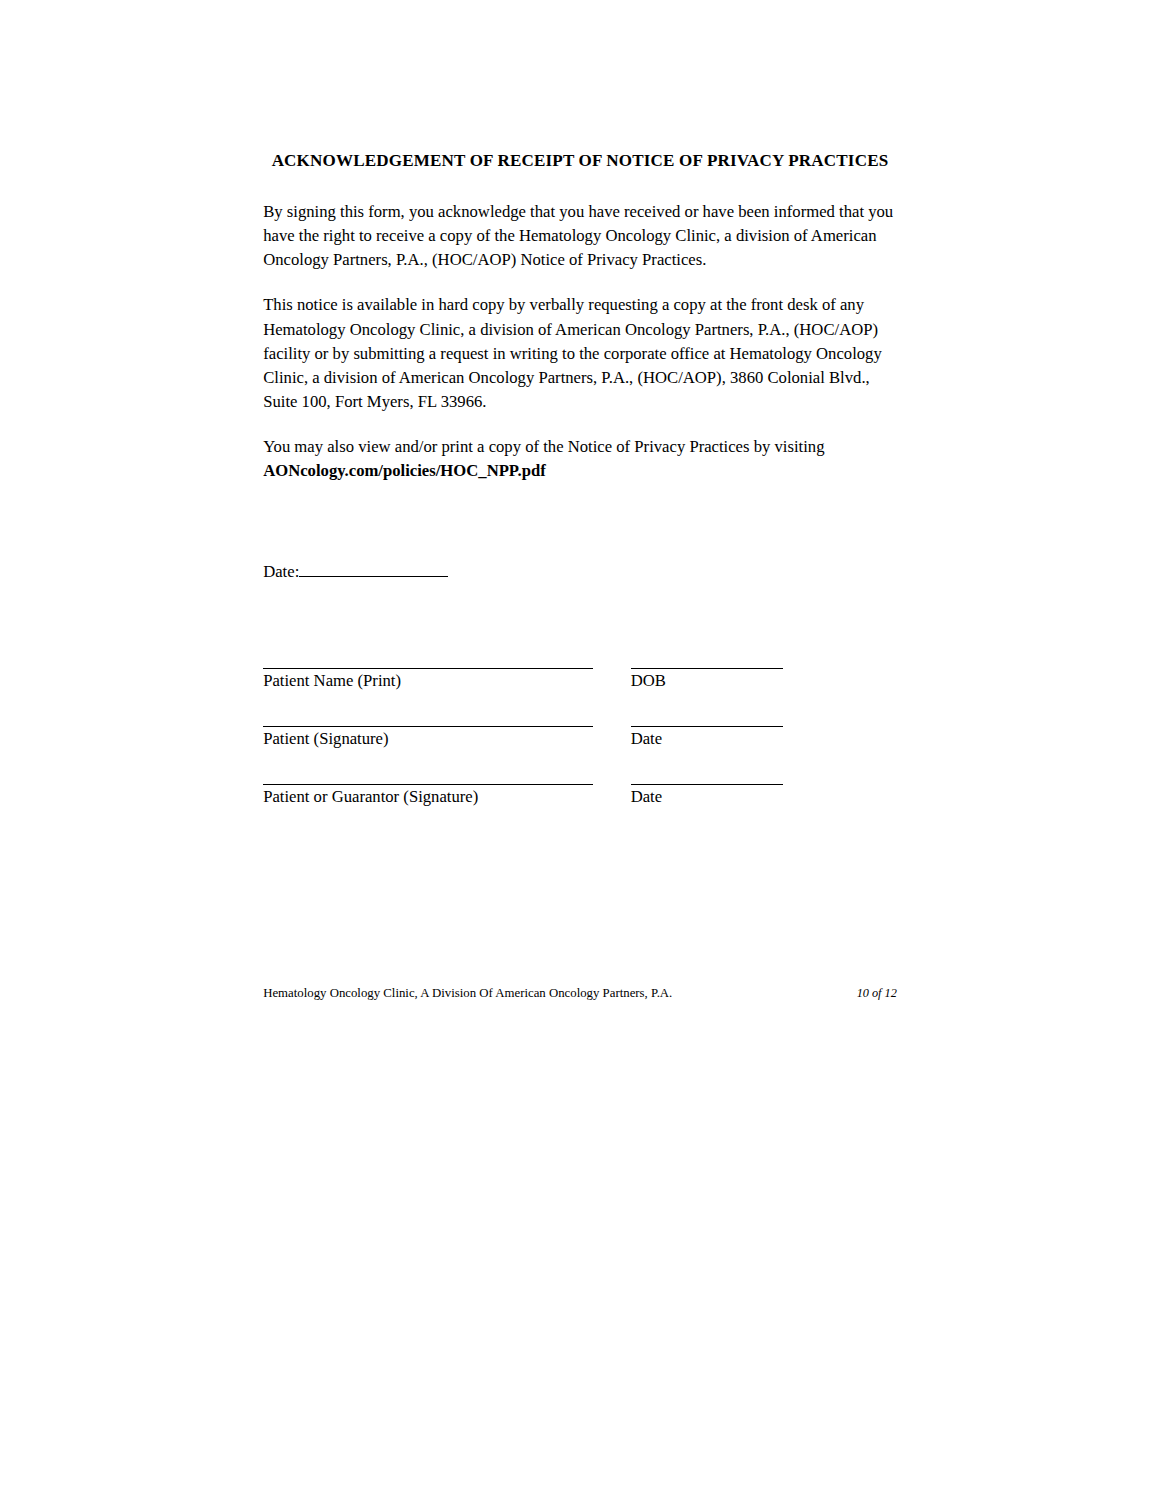ACKNOWLEDGEMENT OF RECEIPT OF NOTICE OF PRIVACY PRACTICES
By signing this form, you acknowledge that you have received or have been informed that you have the right to receive a copy of the Hematology Oncology Clinic, a division of American Oncology Partners, P.A., (HOC/AOP) Notice of Privacy Practices.
This notice is available in hard copy by verbally requesting a copy at the front desk of any Hematology Oncology Clinic, a division of American Oncology Partners, P.A., (HOC/AOP) facility or by submitting a request in writing to the corporate office at Hematology Oncology Clinic, a division of American Oncology Partners, P.A., (HOC/AOP), 3860 Colonial Blvd., Suite 100, Fort Myers, FL 33966.
You may also view and/or print a copy of the Notice of Privacy Practices by visiting AONcology.com/policies/HOC_NPP.pdf
Date:
| Patient Name (Print) | | DOB | |
| Patient (Signature) | | Date | |
| Patient or Guarantor (Signature) | | Date | |
Hematology Oncology Clinic, A Division Of American Oncology Partners, P.A. 10 of 12